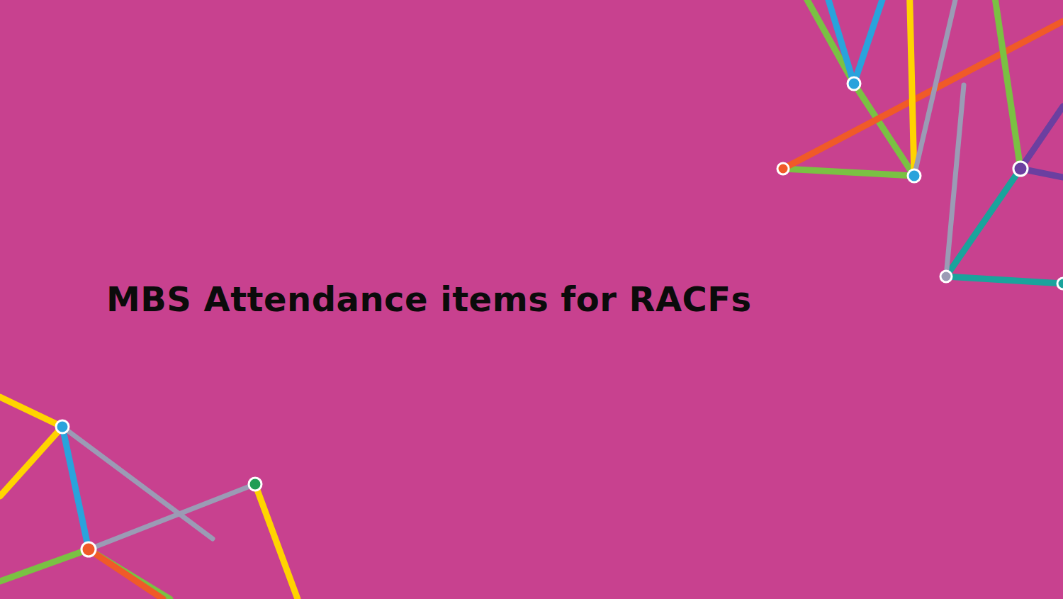MBS Attendance items for RACFs